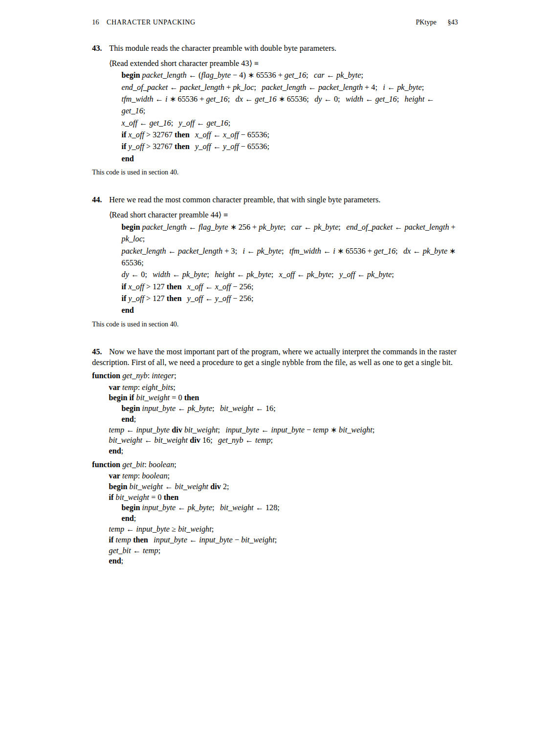16 CHARACTER UNPACKING PKtype§43
43. This module reads the character preamble with double byte parameters.
⟨Read extended short character preamble 43⟩ ≡
begin packet_length ← (flag_byte − 4) ∗ 65536 + get_16; car ← pk_byte;
end_of_packet ← packet_length + pk_loc; packet_length ← packet_length + 4; i ← pk_byte;
tfm_width ← i ∗ 65536 + get_16; dx ← get_16 ∗ 65536; dy ← 0; width ← get_16; height ← get_16;
x_off ← get_16; y_off ← get_16;
if x_off > 32767 then x_off ← x_off − 65536;
if y_off > 32767 then y_off ← y_off − 65536;
end
This code is used in section 40.
44. Here we read the most common character preamble, that with single byte parameters.
⟨Read short character preamble 44⟩ ≡
begin packet_length ← flag_byte ∗ 256 + pk_byte; car ← pk_byte; end_of_packet ← packet_length + pk_loc;
packet_length ← packet_length + 3; i ← pk_byte; tfm_width ← i ∗ 65536 + get_16; dx ← pk_byte ∗ 65536;
dy ← 0; width ← pk_byte; height ← pk_byte; x_off ← pk_byte; y_off ← pk_byte;
if x_off > 127 then x_off ← x_off − 256;
if y_off > 127 then y_off ← y_off − 256;
end
This code is used in section 40.
45. Now we have the most important part of the program, where we actually interpret the commands in the raster description. First of all, we need a procedure to get a single nybble from the file, as well as one to get a single bit.
function get_nyb: integer;
var temp: eight_bits; begin if bit_weight = 0 then begin input_byte ← pk_byte; bit_weight ← 16; end; temp ← input_byte div bit_weight; input_byte ← input_byte − temp ∗ bit_weight; bit_weight ← bit_weight div 16; get_nyb ← temp; end;
function get_bit: boolean;
var temp: boolean; begin bit_weight ← bit_weight div 2; if bit_weight = 0 then begin input_byte ← pk_byte; bit_weight ← 128; end; temp ← input_byte ≥ bit_weight; if temp then input_byte ← input_byte − bit_weight; get_bit ← temp; end;